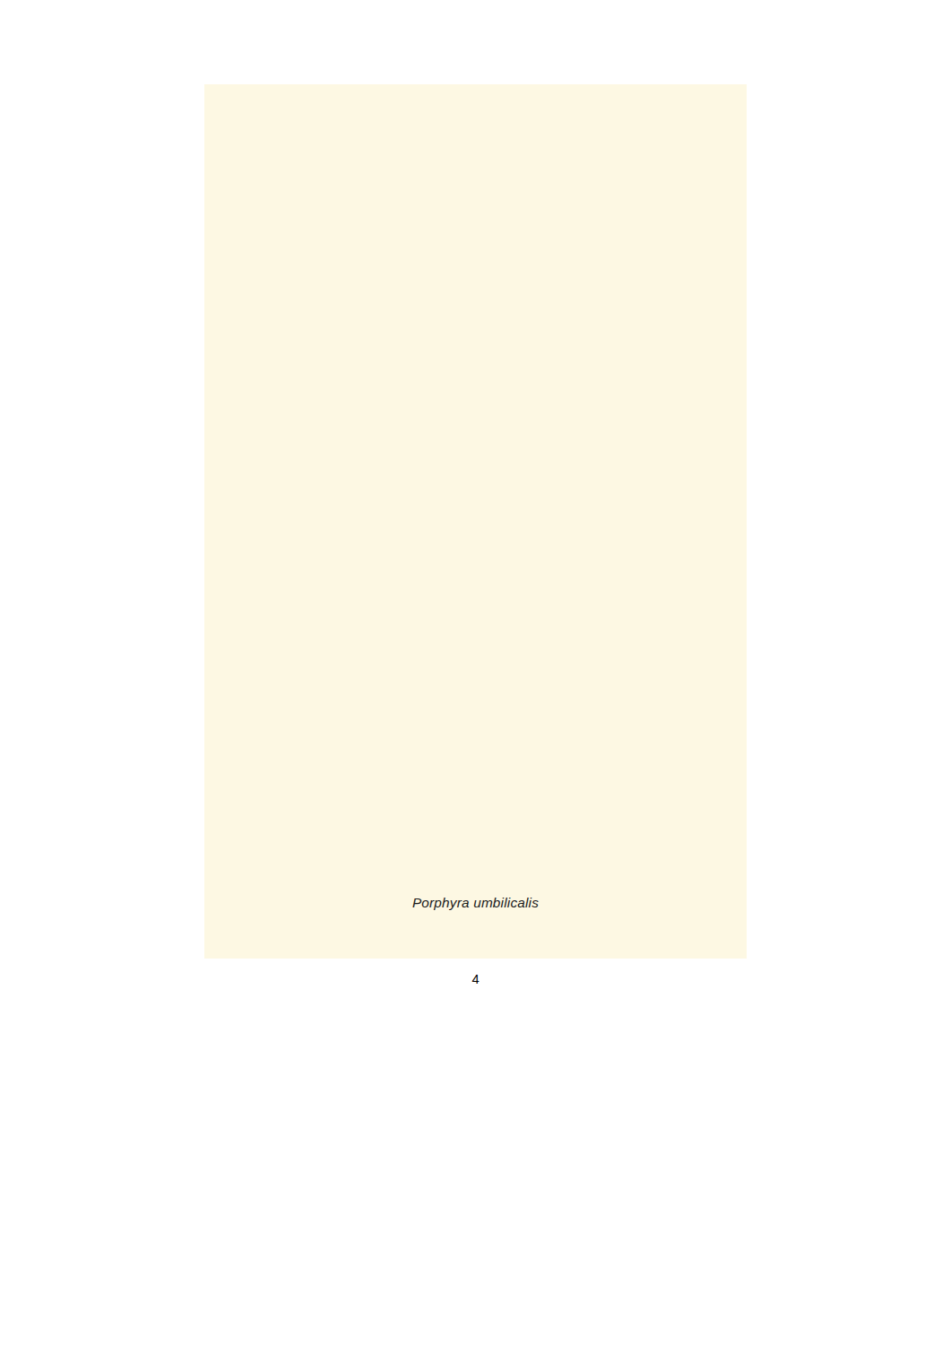Porphyra umbilicalis
4